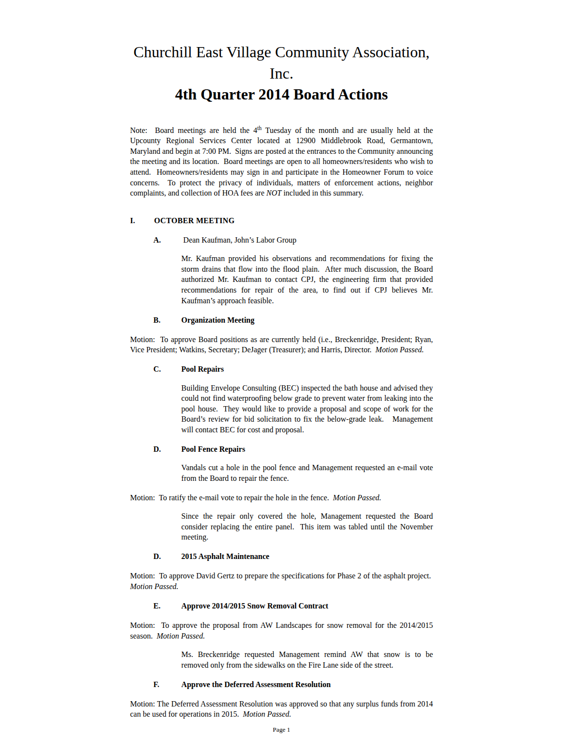Churchill East Village Community Association, Inc. 4th Quarter 2014 Board Actions
Note: Board meetings are held the 4th Tuesday of the month and are usually held at the Upcounty Regional Services Center located at 12900 Middlebrook Road, Germantown, Maryland and begin at 7:00 PM. Signs are posted at the entrances to the Community announcing the meeting and its location. Board meetings are open to all homeowners/residents who wish to attend. Homeowners/residents may sign in and participate in the Homeowner Forum to voice concerns. To protect the privacy of individuals, matters of enforcement actions, neighbor complaints, and collection of HOA fees are NOT included in this summary.
I. OCTOBER MEETING
A. Dean Kaufman, John’s Labor Group
Mr. Kaufman provided his observations and recommendations for fixing the storm drains that flow into the flood plain. After much discussion, the Board authorized Mr. Kaufman to contact CPJ, the engineering firm that provided recommendations for repair of the area, to find out if CPJ believes Mr. Kaufman’s approach feasible.
B. Organization Meeting
Motion: To approve Board positions as are currently held (i.e., Breckenridge, President; Ryan, Vice President; Watkins, Secretary; DeJager (Treasurer); and Harris, Director. Motion Passed.
C. Pool Repairs
Building Envelope Consulting (BEC) inspected the bath house and advised they could not find waterproofing below grade to prevent water from leaking into the pool house. They would like to provide a proposal and scope of work for the Board’s review for bid solicitation to fix the below-grade leak. Management will contact BEC for cost and proposal.
D. Pool Fence Repairs
Vandals cut a hole in the pool fence and Management requested an e-mail vote from the Board to repair the fence.
Motion: To ratify the e-mail vote to repair the hole in the fence. Motion Passed.
Since the repair only covered the hole, Management requested the Board consider replacing the entire panel. This item was tabled until the November meeting.
D. 2015 Asphalt Maintenance
Motion: To approve David Gertz to prepare the specifications for Phase 2 of the asphalt project. Motion Passed.
E. Approve 2014/2015 Snow Removal Contract
Motion: To approve the proposal from AW Landscapes for snow removal for the 2014/2015 season. Motion Passed.
Ms. Breckenridge requested Management remind AW that snow is to be removed only from the sidewalks on the Fire Lane side of the street.
F. Approve the Deferred Assessment Resolution
Motion: The Deferred Assessment Resolution was approved so that any surplus funds from 2014 can be used for operations in 2015. Motion Passed.
Page 1